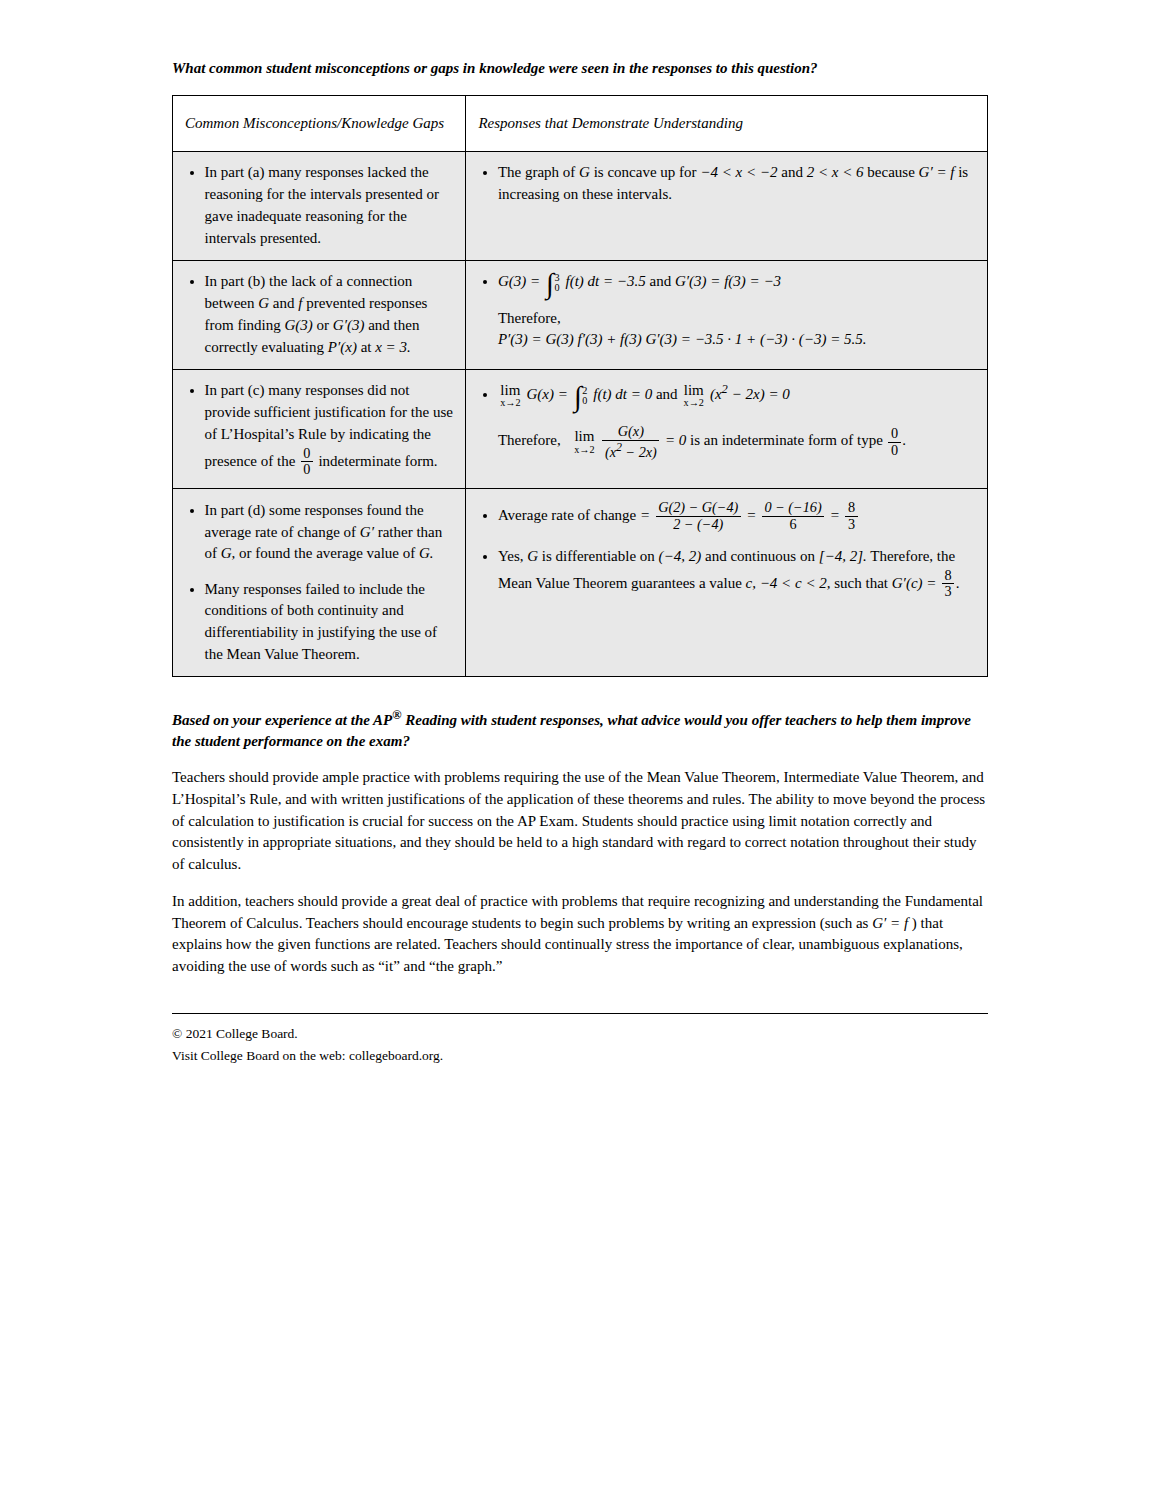What common student misconceptions or gaps in knowledge were seen in the responses to this question?
| Common Misconceptions/Knowledge Gaps | Responses that Demonstrate Understanding |
| --- | --- |
| In part (a) many responses lacked the reasoning for the intervals presented or gave inadequate reasoning for the intervals presented. | The graph of G is concave up for −4 < x < −2 and 2 < x < 6 because G′ = f is increasing on these intervals. |
| In part (b) the lack of a connection between G and f prevented responses from finding G(3) or G′(3) and then correctly evaluating P′(x) at x = 3. | G(3) = ∫ 3 0 f(t) dt = −3.5 and G′(3) = f(3) = −3 Therefore, P′(3) = G(3) f′(3) + f(3) G′(3) = −3.5 · 1 + (−3) · (−3) = 5.5. |
| In part (c) many responses did not provide sufficient justification for the use of L’Hospital’s Rule by indicating the presence of the 0 0 indeterminate form. | lim x→2 G(x) = ∫ 2 0 f(t) dt = 0 and lim x→2 (x 2 − 2x) = 0 Therefore, lim x→2 G(x) (x 2 − 2x) = 0 is an indeterminate form of type 0 0 . |
| In part (d) some responses found the average rate of change of G′ rather than of G, or found the average value of G. Many responses failed to include the conditions of both continuity and differentiability in justifying the use of the Mean Value Theorem. | Average rate of change = G(2) − G(−4) 2 − (−4) = 0 − (−16) 6 = 8 3 Yes, G is differentiable on (−4, 2) and continuous on [−4, 2]. Therefore, the Mean Value Theorem guarantees a value c, −4 < c < 2, such that G′(c) = 8 3 . |
Based on your experience at the AP® Reading with student responses, what advice would you offer teachers to help them improve the student performance on the exam?
Teachers should provide ample practice with problems requiring the use of the Mean Value Theorem, Intermediate Value Theorem, and L’Hospital’s Rule, and with written justifications of the application of these theorems and rules. The ability to move beyond the process of calculation to justification is crucial for success on the AP Exam. Students should practice using limit notation correctly and consistently in appropriate situations, and they should be held to a high standard with regard to correct notation throughout their study of calculus.
In addition, teachers should provide a great deal of practice with problems that require recognizing and understanding the Fundamental Theorem of Calculus. Teachers should encourage students to begin such problems by writing an expression (such as G′ = f ) that explains how the given functions are related. Teachers should continually stress the importance of clear, unambiguous explanations, avoiding the use of words such as “it” and “the graph.”
© 2021 College Board.
Visit College Board on the web: collegeboard.org.